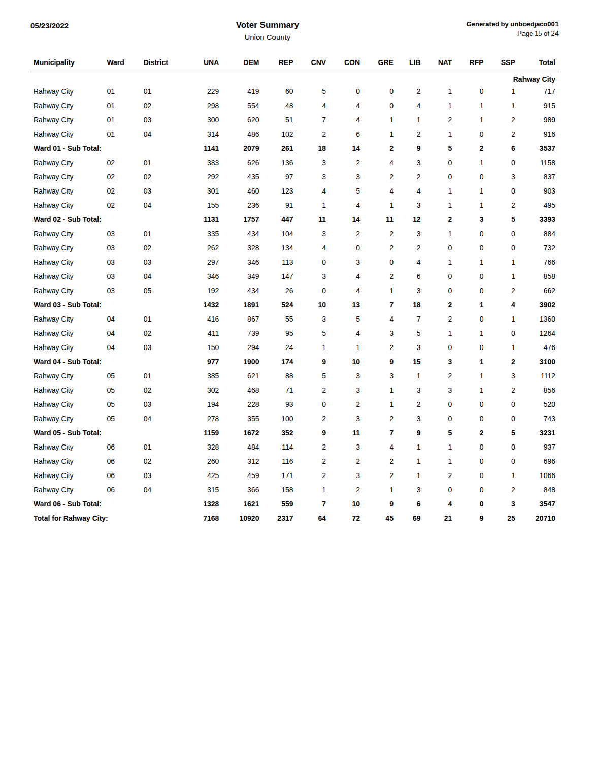05/23/2022
Voter Summary
Union County
Generated by unboedjaco001
Page 15 of 24
| Municipality | Ward | District | UNA | DEM | REP | CNV | CON | GRE | LIB | NAT | RFP | SSP | Total |
| --- | --- | --- | --- | --- | --- | --- | --- | --- | --- | --- | --- | --- | --- |
| Rahway City |
| Rahway City | 01 | 01 | 229 | 419 | 60 | 5 | 0 | 0 | 2 | 1 | 0 | 1 | 717 |
| Rahway City | 01 | 02 | 298 | 554 | 48 | 4 | 4 | 0 | 4 | 1 | 1 | 1 | 915 |
| Rahway City | 01 | 03 | 300 | 620 | 51 | 7 | 4 | 1 | 1 | 2 | 1 | 2 | 989 |
| Rahway City | 01 | 04 | 314 | 486 | 102 | 2 | 6 | 1 | 2 | 1 | 0 | 2 | 916 |
| Ward 01 - Sub Total: | 1141 | 2079 | 261 | 18 | 14 | 2 | 9 | 5 | 2 | 6 | 3537 |
| Rahway City | 02 | 01 | 383 | 626 | 136 | 3 | 2 | 4 | 3 | 0 | 1 | 0 | 1158 |
| Rahway City | 02 | 02 | 292 | 435 | 97 | 3 | 3 | 2 | 2 | 0 | 0 | 3 | 837 |
| Rahway City | 02 | 03 | 301 | 460 | 123 | 4 | 5 | 4 | 4 | 1 | 1 | 0 | 903 |
| Rahway City | 02 | 04 | 155 | 236 | 91 | 1 | 4 | 1 | 3 | 1 | 1 | 2 | 495 |
| Ward 02 - Sub Total: | 1131 | 1757 | 447 | 11 | 14 | 11 | 12 | 2 | 3 | 5 | 3393 |
| Rahway City | 03 | 01 | 335 | 434 | 104 | 3 | 2 | 2 | 3 | 1 | 0 | 0 | 884 |
| Rahway City | 03 | 02 | 262 | 328 | 134 | 4 | 0 | 2 | 2 | 0 | 0 | 0 | 732 |
| Rahway City | 03 | 03 | 297 | 346 | 113 | 0 | 3 | 0 | 4 | 1 | 1 | 1 | 766 |
| Rahway City | 03 | 04 | 346 | 349 | 147 | 3 | 4 | 2 | 6 | 0 | 0 | 1 | 858 |
| Rahway City | 03 | 05 | 192 | 434 | 26 | 0 | 4 | 1 | 3 | 0 | 0 | 2 | 662 |
| Ward 03 - Sub Total: | 1432 | 1891 | 524 | 10 | 13 | 7 | 18 | 2 | 1 | 4 | 3902 |
| Rahway City | 04 | 01 | 416 | 867 | 55 | 3 | 5 | 4 | 7 | 2 | 0 | 1 | 1360 |
| Rahway City | 04 | 02 | 411 | 739 | 95 | 5 | 4 | 3 | 5 | 1 | 1 | 0 | 1264 |
| Rahway City | 04 | 03 | 150 | 294 | 24 | 1 | 1 | 2 | 3 | 0 | 0 | 1 | 476 |
| Ward 04 - Sub Total: | 977 | 1900 | 174 | 9 | 10 | 9 | 15 | 3 | 1 | 2 | 3100 |
| Rahway City | 05 | 01 | 385 | 621 | 88 | 5 | 3 | 3 | 1 | 2 | 1 | 3 | 1112 |
| Rahway City | 05 | 02 | 302 | 468 | 71 | 2 | 3 | 1 | 3 | 3 | 1 | 2 | 856 |
| Rahway City | 05 | 03 | 194 | 228 | 93 | 0 | 2 | 1 | 2 | 0 | 0 | 0 | 520 |
| Rahway City | 05 | 04 | 278 | 355 | 100 | 2 | 3 | 2 | 3 | 0 | 0 | 0 | 743 |
| Ward 05 - Sub Total: | 1159 | 1672 | 352 | 9 | 11 | 7 | 9 | 5 | 2 | 5 | 3231 |
| Rahway City | 06 | 01 | 328 | 484 | 114 | 2 | 3 | 4 | 1 | 1 | 0 | 0 | 937 |
| Rahway City | 06 | 02 | 260 | 312 | 116 | 2 | 2 | 2 | 1 | 1 | 0 | 0 | 696 |
| Rahway City | 06 | 03 | 425 | 459 | 171 | 2 | 3 | 2 | 1 | 2 | 0 | 1 | 1066 |
| Rahway City | 06 | 04 | 315 | 366 | 158 | 1 | 2 | 1 | 3 | 0 | 0 | 2 | 848 |
| Ward 06 - Sub Total: | 1328 | 1621 | 559 | 7 | 10 | 9 | 6 | 4 | 0 | 3 | 3547 |
| Total for Rahway City: | 7168 | 10920 | 2317 | 64 | 72 | 45 | 69 | 21 | 9 | 25 | 20710 |